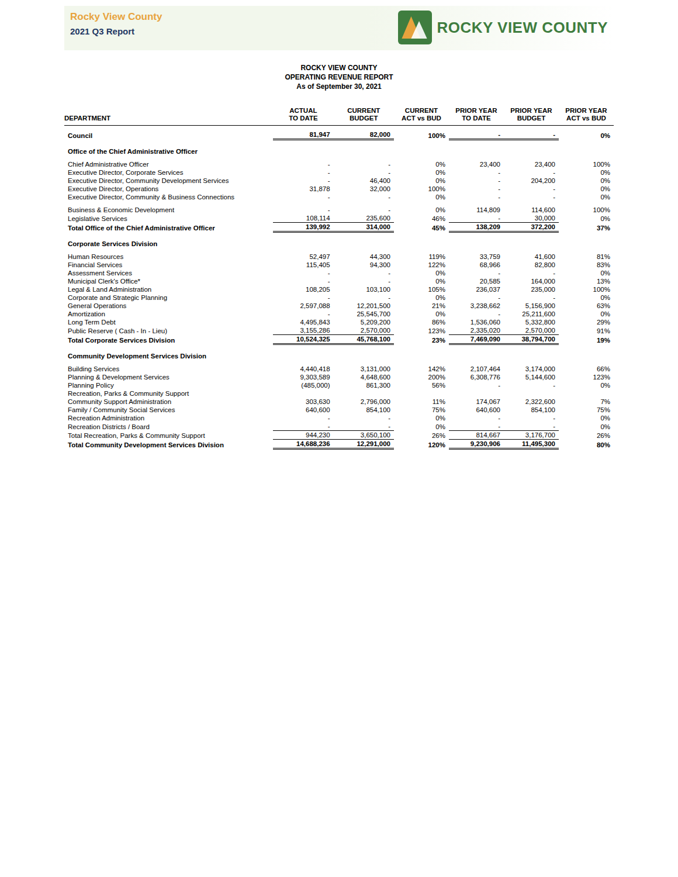Rocky View County
2021 Q3 Report
ROCKY VIEW COUNTY
ROCKY VIEW COUNTY
OPERATING REVENUE REPORT
As of September 30, 2021
| DEPARTMENT | ACTUAL TO DATE | CURRENT BUDGET | CURRENT ACT vs BUD | PRIOR YEAR TO DATE | PRIOR YEAR BUDGET | PRIOR YEAR ACT vs BUD |
| --- | --- | --- | --- | --- | --- | --- |
| Council | 81,947 | 82,000 | 100% | - | - | 0% |
| Office of the Chief Administrative Officer |
| Chief Administrative Officer | - | - | 0% | 23,400 | 23,400 | 100% |
| Executive Director, Corporate Services | - | - | 0% | - | - | 0% |
| Executive Director, Community Development Services | - | 46,400 | 0% | - | 204,200 | 0% |
| Executive Director, Operations | 31,878 | 32,000 | 100% | - | - | 0% |
| Executive Director, Community & Business Connections | - | - | 0% | - | - | 0% |
| Business & Economic Development | - | - | 0% | 114,809 | 114,600 | 100% |
| Legislative Services | 108,114 | 235,600 | 46% | - | 30,000 | 0% |
| Total Office of the Chief Administrative Officer | 139,992 | 314,000 | 45% | 138,209 | 372,200 | 37% |
| Corporate Services Division |
| Human Resources | 52,497 | 44,300 | 119% | 33,759 | 41,600 | 81% |
| Financial Services | 115,405 | 94,300 | 122% | 68,966 | 82,800 | 83% |
| Assessment Services | - | - | 0% | - | - | 0% |
| Municipal Clerk's Office* | - | - | 0% | 20,585 | 164,000 | 13% |
| Legal & Land Administration | 108,205 | 103,100 | 105% | 236,037 | 235,000 | 100% |
| Corporate and Strategic Planning | - | - | 0% | - | - | 0% |
| General Operations | 2,597,088 | 12,201,500 | 21% | 3,238,662 | 5,156,900 | 63% |
| Amortization | - | 25,545,700 | 0% | - | 25,211,600 | 0% |
| Long Term Debt | 4,495,843 | 5,209,200 | 86% | 1,536,060 | 5,332,800 | 29% |
| Public Reserve ( Cash - In - Lieu) | 3,155,286 | 2,570,000 | 123% | 2,335,020 | 2,570,000 | 91% |
| Total Corporate Services Division | 10,524,325 | 45,768,100 | 23% | 7,469,090 | 38,794,700 | 19% |
| Community Development Services Division |
| Building Services | 4,440,418 | 3,131,000 | 142% | 2,107,464 | 3,174,000 | 66% |
| Planning & Development Services | 9,303,589 | 4,648,600 | 200% | 6,308,776 | 5,144,600 | 123% |
| Planning Policy | (485,000) | 861,300 | 56% | - | - | 0% |
| Recreation, Parks & Community Support | | | | | | |
| Community Support Administration | 303,630 | 2,796,000 | 11% | 174,067 | 2,322,600 | 7% |
| Family / Community Social Services | 640,600 | 854,100 | 75% | 640,600 | 854,100 | 75% |
| Recreation Administration | - | - | 0% | - | - | 0% |
| Recreation Districts / Board | - | - | 0% | - | - | 0% |
| Total Recreation, Parks & Community Support | 944,230 | 3,650,100 | 26% | 814,667 | 3,176,700 | 26% |
| Total Community Development Services Division | 14,688,236 | 12,291,000 | 120% | 9,230,906 | 11,495,300 | 80% |